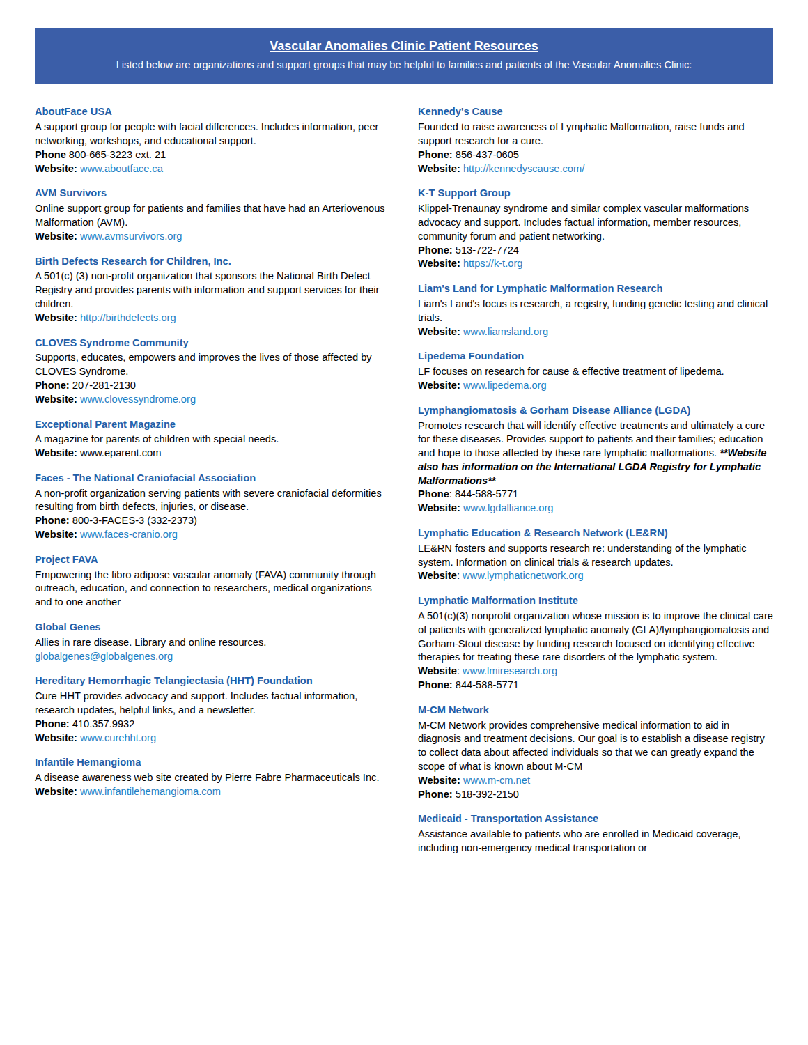Vascular Anomalies Clinic Patient Resources
Listed below are organizations and support groups that may be helpful to families and patients of the Vascular Anomalies Clinic:
AboutFace USA
A support group for people with facial differences. Includes information, peer networking, workshops, and educational support.
Phone 800-665-3223 ext. 21
Website: www.aboutface.ca
AVM Survivors
Online support group for patients and families that have had an Arteriovenous Malformation (AVM).
Website: www.avmsurvivors.org
Birth Defects Research for Children, Inc.
A 501(c) (3) non-profit organization that sponsors the National Birth Defect Registry and provides parents with information and support services for their children.
Website: http://birthdefects.org
CLOVES Syndrome Community
Supports, educates, empowers and improves the lives of those affected by CLOVES Syndrome.
Phone: 207-281-2130
Website: www.clovessyndrome.org
Exceptional Parent Magazine
A magazine for parents of children with special needs.
Website: www.eparent.com
Faces - The National Craniofacial Association
A non-profit organization serving patients with severe craniofacial deformities resulting from birth defects, injuries, or disease.
Phone: 800-3-FACES-3 (332-2373)
Website: www.faces-cranio.org
Project FAVA
Empowering the fibro adipose vascular anomaly (FAVA) community through outreach, education, and connection to researchers, medical organizations and to one another
Global Genes
Allies in rare disease. Library and online resources.
globalgenes@globalgenes.org
Hereditary Hemorrhagic Telangiectasia (HHT) Foundation
Cure HHT provides advocacy and support. Includes factual information, research updates, helpful links, and a newsletter.
Phone: 410.357.9932
Website: www.curehht.org
Infantile Hemangioma
A disease awareness web site created by Pierre Fabre Pharmaceuticals Inc.
Website: www.infantilehemangioma.com
Kennedy's Cause
Founded to raise awareness of Lymphatic Malformation, raise funds and support research for a cure.
Phone: 856-437-0605
Website: http://kennedyscause.com/
K-T Support Group
Klippel-Trenaunay syndrome and similar complex vascular malformations advocacy and support. Includes factual information, member resources, community forum and patient networking.
Phone: 513-722-7724
Website: https://k-t.org
Liam's Land for Lymphatic Malformation Research
Liam's Land's focus is research, a registry, funding genetic testing and clinical trials.
Website: www.liamsland.org
Lipedema Foundation
LF focuses on research for cause & effective treatment of lipedema.
Website: www.lipedema.org
Lymphangiomatosis & Gorham Disease Alliance (LGDA)
Promotes research that will identify effective treatments and ultimately a cure for these diseases. Provides support to patients and their families; education and hope to those affected by these rare lymphatic malformations. **Website also has information on the International LGDA Registry for Lymphatic Malformations**
Phone: 844-588-5771
Website: www.lgdalliance.org
Lymphatic Education & Research Network (LE&RN)
LE&RN fosters and supports research re: understanding of the lymphatic system. Information on clinical trials & research updates.
Website: www.lymphaticnetwork.org
Lymphatic Malformation Institute
A 501(c)(3) nonprofit organization whose mission is to improve the clinical care of patients with generalized lymphatic anomaly (GLA)/lymphangiomatosis and Gorham-Stout disease by funding research focused on identifying effective therapies for treating these rare disorders of the lymphatic system.
Website: www.lmiresearch.org
Phone: 844-588-5771
M-CM Network
M-CM Network provides comprehensive medical information to aid in diagnosis and treatment decisions. Our goal is to establish a disease registry to collect data about affected individuals so that we can greatly expand the scope of what is known about M-CM
Website: www.m-cm.net
Phone: 518-392-2150
Medicaid - Transportation Assistance
Assistance available to patients who are enrolled in Medicaid coverage, including non-emergency medical transportation or